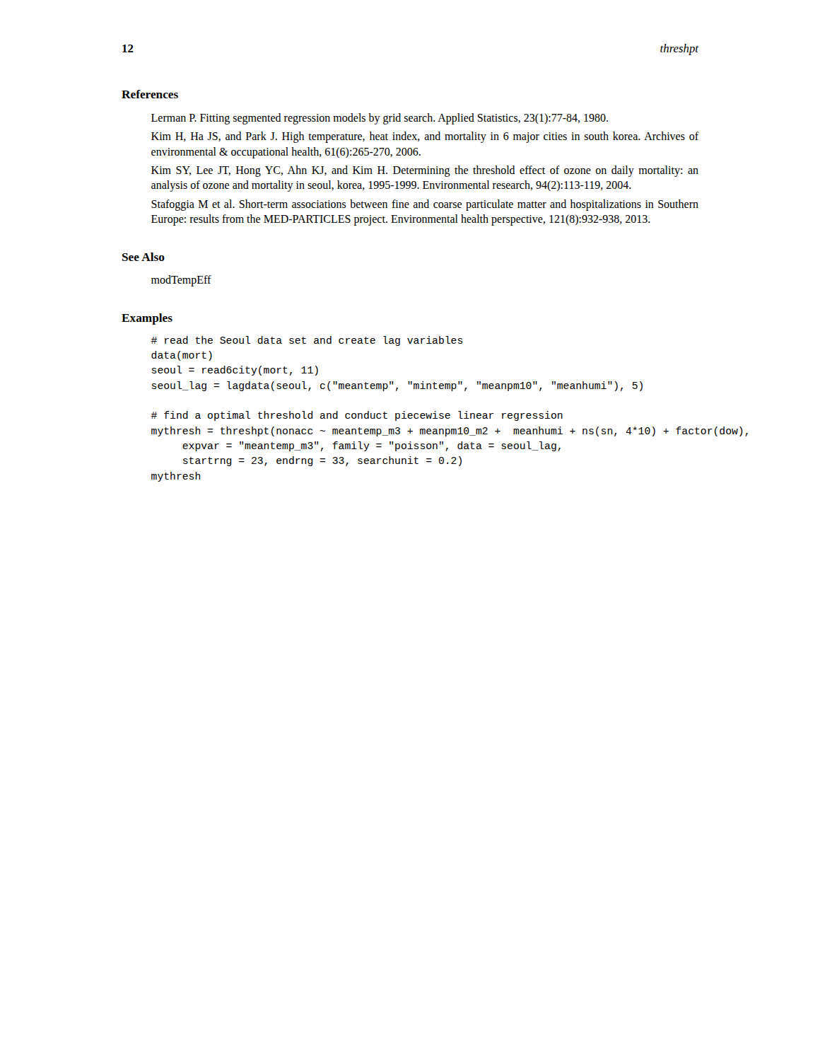12 threshpt
References
Lerman P. Fitting segmented regression models by grid search. Applied Statistics, 23(1):77-84, 1980.
Kim H, Ha JS, and Park J. High temperature, heat index, and mortality in 6 major cities in south korea. Archives of environmental & occupational health, 61(6):265-270, 2006.
Kim SY, Lee JT, Hong YC, Ahn KJ, and Kim H. Determining the threshold effect of ozone on daily mortality: an analysis of ozone and mortality in seoul, korea, 1995-1999. Environmental research, 94(2):113-119, 2004.
Stafoggia M et al. Short-term associations between fine and coarse particulate matter and hospitalizations in Southern Europe: results from the MED-PARTICLES project. Environmental health perspective, 121(8):932-938, 2013.
See Also
modTempEff
Examples
# read the Seoul data set and create lag variables
data(mort)
seoul = read6city(mort, 11)
seoul_lag = lagdata(seoul, c("meantemp", "mintemp", "meanpm10", "meanhumi"), 5)

# find a optimal threshold and conduct piecewise linear regression
mythresh = threshpt(nonacc ~ meantemp_m3 + meanpm10_m2 +  meanhumi + ns(sn, 4*10) + factor(dow),
     expvar = "meantemp_m3", family = "poisson", data = seoul_lag,
     startrng = 23, endrng = 33, searchunit = 0.2)
mythresh